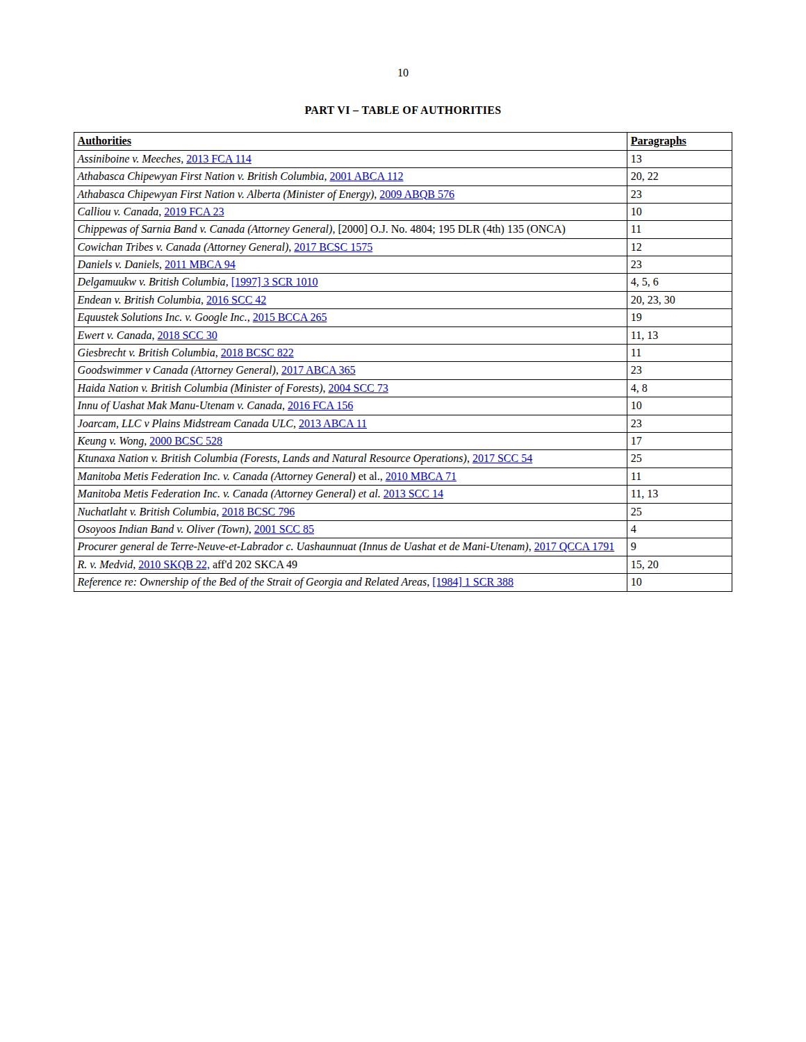10
PART VI – TABLE OF AUTHORITIES
| Authorities | Paragraphs |
| --- | --- |
| Assiniboine v. Meeches , 2013 FCA 114 | 13 |
| Athabasca Chipewyan First Nation v. British Columbia , 2001 ABCA 112 | 20, 22 |
| Athabasca Chipewyan First Nation v. Alberta (Minister of Energy) , 2009 ABQB 576 | 23 |
| Calliou v. Canada , 2019 FCA 23 | 10 |
| Chippewas of Sarnia Band v. Canada (Attorney General) , [2000] O.J. No. 4804; 195 DLR (4th) 135 (ONCA) | 11 |
| Cowichan Tribes v. Canada (Attorney General) , 2017 BCSC 1575 | 12 |
| Daniels v. Daniels , 2011 MBCA 94 | 23 |
| Delgamuukw v. British Columbia , [1997] 3 SCR 1010 | 4, 5, 6 |
| Endean v. British Columbia , 2016 SCC 42 | 20, 23, 30 |
| Equustek Solutions Inc. v. Google Inc. , 2015 BCCA 265 | 19 |
| Ewert v. Canada , 2018 SCC 30 | 11, 13 |
| Giesbrecht v. British Columbia , 2018 BCSC 822 | 11 |
| Goodswimmer v Canada (Attorney General) , 2017 ABCA 365 | 23 |
| Haida Nation v. British Columbia (Minister of Forests) , 2004 SCC 73 | 4, 8 |
| Innu of Uashat Mak Manu-Utenam v. Canada , 2016 FCA 156 | 10 |
| Joarcam, LLC v Plains Midstream Canada ULC , 2013 ABCA 11 | 23 |
| Keung v. Wong , 2000 BCSC 528 | 17 |
| Ktunaxa Nation v. British Columbia (Forests, Lands and Natural Resource Operations) , 2017 SCC 54 | 25 |
| Manitoba Metis Federation Inc. v. Canada (Attorney General) et al., 2010 MBCA 71 | 11 |
| Manitoba Metis Federation Inc. v. Canada (Attorney General) et al. 2013 SCC 14 | 11, 13 |
| Nuchatlaht v. British Columbia , 2018 BCSC 796 | 25 |
| Osoyoos Indian Band v. Oliver (Town) , 2001 SCC 85 | 4 |
| Procurer general de Terre-Neuve-et-Labrador c. Uashaunnuat (Innus de Uashat et de Mani-Utenam) , 2017 QCCA 1791 | 9 |
| R. v. Medvid , 2010 SKQB 22, aff'd 202 SKCA 49 | 15, 20 |
| Reference re: Ownership of the Bed of the Strait of Georgia and Related Areas , [1984] 1 SCR 388 | 10 |